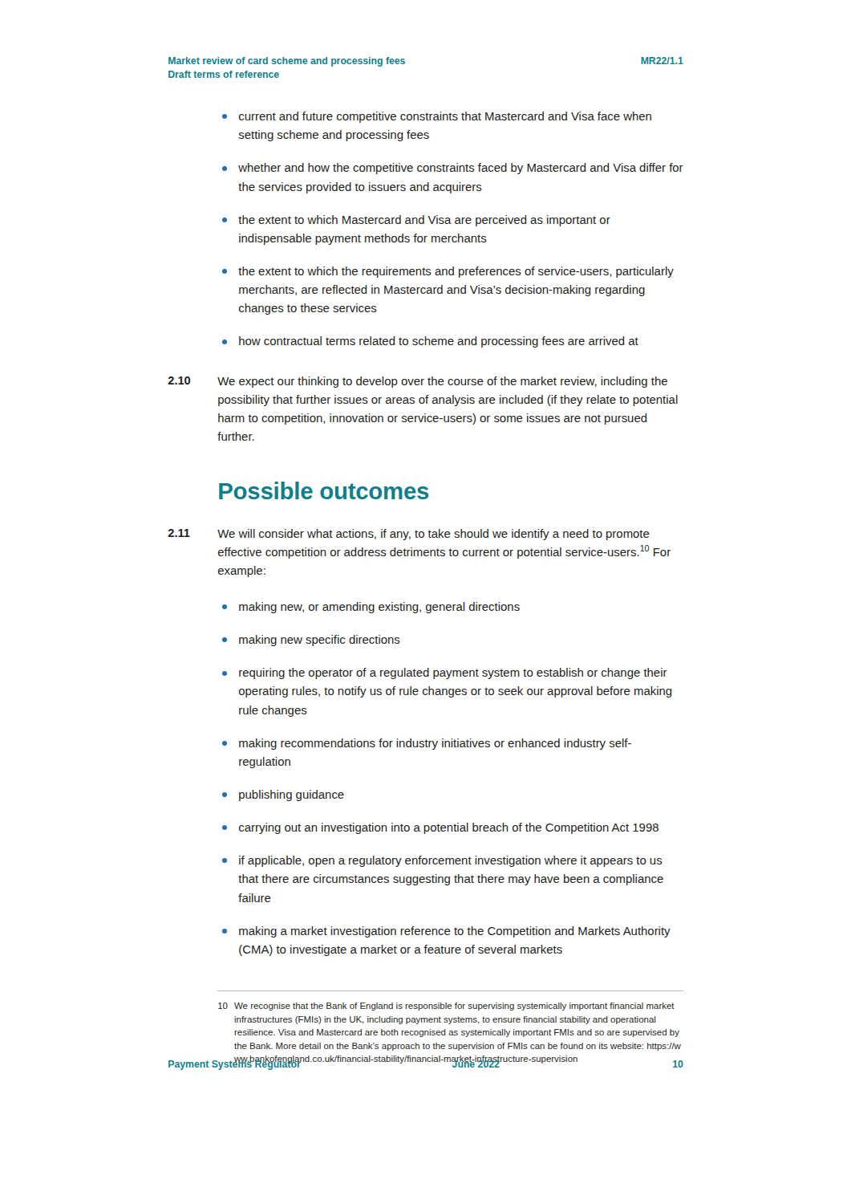Market review of card scheme and processing fees
Draft terms of reference
MR22/1.1
current and future competitive constraints that Mastercard and Visa face when setting scheme and processing fees
whether and how the competitive constraints faced by Mastercard and Visa differ for the services provided to issuers and acquirers
the extent to which Mastercard and Visa are perceived as important or indispensable payment methods for merchants
the extent to which the requirements and preferences of service-users, particularly merchants, are reflected in Mastercard and Visa’s decision-making regarding changes to these services
how contractual terms related to scheme and processing fees are arrived at
2.10
We expect our thinking to develop over the course of the market review, including the possibility that further issues or areas of analysis are included (if they relate to potential harm to competition, innovation or service-users) or some issues are not pursued further.
Possible outcomes
2.11
We will consider what actions, if any, to take should we identify a need to promote effective competition or address detriments to current or potential service-users.10 For example:
making new, or amending existing, general directions
making new specific directions
requiring the operator of a regulated payment system to establish or change their operating rules, to notify us of rule changes or to seek our approval before making rule changes
making recommendations for industry initiatives or enhanced industry self-regulation
publishing guidance
carrying out an investigation into a potential breach of the Competition Act 1998
if applicable, open a regulatory enforcement investigation where it appears to us that there are circumstances suggesting that there may have been a compliance failure
making a market investigation reference to the Competition and Markets Authority (CMA) to investigate a market or a feature of several markets
10
We recognise that the Bank of England is responsible for supervising systemically important financial market infrastructures (FMIs) in the UK, including payment systems, to ensure financial stability and operational resilience. Visa and Mastercard are both recognised as systemically important FMIs and so are supervised by the Bank. More detail on the Bank’s approach to the supervision of FMIs can be found on its website: https://www.bankofengland.co.uk/financial-stability/financial-market-infrastructure-supervision
Payment Systems Regulator
June 2022
10